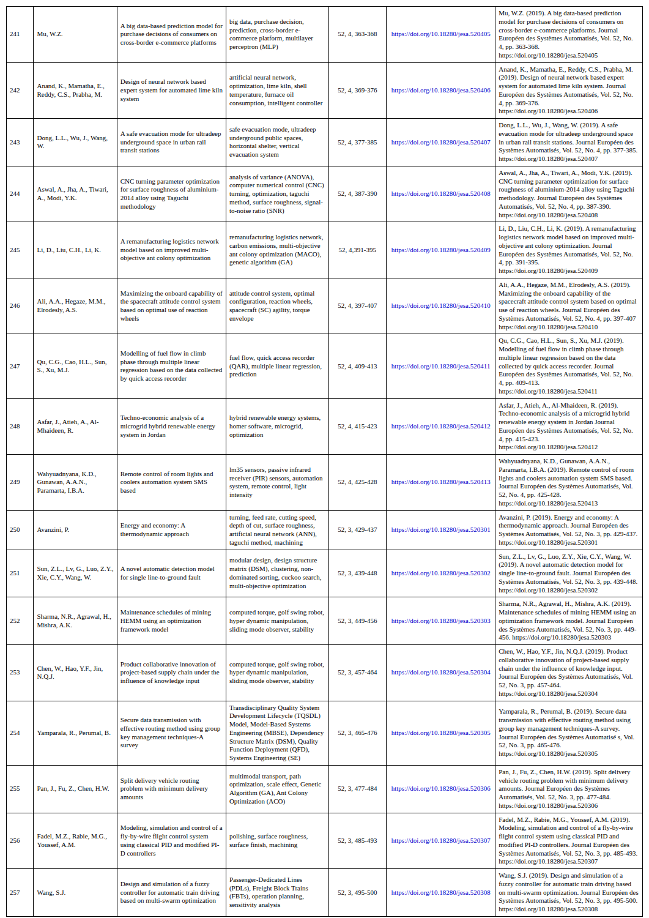| 241 | Mu, W.Z. | A big data-based prediction model for purchase decisions of consumers on cross-border e-commerce platforms | big data, purchase decision, prediction, cross-border e-commerce platform, multilayer perceptron (MLP) | 52, 4, 363-368 | https://doi.org/10.18280/jesa.520405 | Mu, W.Z. (2019). A big data-based prediction model for purchase decisions of consumers on cross-border e-commerce platforms. Journal Européen des Systèmes Automatisés, Vol. 52, No. 4, pp. 363-368. https://doi.org/10.18280/jesa.520405 |
| 242 | Anand, K., Mamatha, E., Reddy, C.S., Prabha, M. | Design of neural network based expert system for automated lime kiln system | artificial neural network, optimization, lime kiln, shell temperature, furnace oil consumption, intelligent controller | 52, 4, 369-376 | https://doi.org/10.18280/jesa.520406 | Anand, K., Mamatha, E., Reddy, C.S., Prabha, M. (2019). Design of neural network based expert system for automated lime kiln system. Journal Européen des Systèmes Automatisés, Vol. 52, No. 4, pp. 369-376. https://doi.org/10.18280/jesa.520406 |
| 243 | Dong, L.L., Wu, J., Wang, W. | A safe evacuation mode for ultradeep underground space in urban rail transit stations | safe evacuation mode, ultradeep underground public spaces, horizontal shelter, vertical evacuation system | 52, 4, 377-385 | https://doi.org/10.18280/jesa.520407 | Dong, L.L., Wu, J., Wang, W. (2019). A safe evacuation mode for ultradeep underground space in urban rail transit stations. Journal Européen des Systèmes Automatisés, Vol. 52, No. 4, pp. 377-385. https://doi.org/10.18280/jesa.520407 |
| 244 | Aswal, A., Jha, A., Tiwari, A., Modi, Y.K. | CNC turning parameter optimization for surface roughness of aluminium-2014 alloy using Taguchi methodology | analysis of variance (ANOVA), computer numerical control (CNC) turning, optimization, taguchi method, surface roughness, signal-to-noise ratio (SNR) | 52, 4, 387-390 | https://doi.org/10.18280/jesa.520408 | Aswal, A., Jha, A., Tiwari, A., Modi, Y.K. (2019). CNC turning parameter optimization for surface roughness of aluminium-2014 alloy using Taguchi methodology. Journal Européen des Systèmes Automatisés, Vol. 52, No. 4, pp. 387-390. https://doi.org/10.18280/jesa.520408 |
| 245 | Li, D., Liu, C.H., Li, K. | A remanufacturing logistics network model based on improved multi-objective ant colony optimization | remanufacturing logistics network, carbon emissions, multi-objective ant colony optimization (MACO), genetic algorithm (GA) | 52, 4,391-395 | https://doi.org/10.18280/jesa.520409 | Li, D., Liu, C.H., Li, K. (2019). A remanufacturing logistics network model based on improved multi-objective ant colony optimization. Journal Européen des Systèmes Automatisés, Vol. 52, No. 4, pp. 391-395. https://doi.org/10.18280/jesa.520409 |
| 246 | Ali, A.A., Hegaze, M.M., Elrodesly, A.S. | Maximizing the onboard capability of the spacecraft attitude control system based on optimal use of reaction wheels | attitude control system, optimal configuration, reaction wheels, spacecraft (SC) agility, torque envelope | 52, 4, 397-407 | https://doi.org/10.18280/jesa.520410 | Ali, A.A., Hegaze, M.M., Elrodesly, A.S. (2019). Maximizing the onboard capability of the spacecraft attitude control system based on optimal use of reaction wheels. Journal Européen des Systèmes Automatisés, Vol. 52, No. 4, pp. 397-407 https://doi.org/10.18280/jesa.520410 |
| 247 | Qu, C.G., Cao, H.L., Sun, S., Xu, M.J. | Modelling of fuel flow in climb phase through multiple linear regression based on the data collected by quick access recorder | fuel flow, quick access recorder (QAR), multiple linear regression, prediction | 52, 4, 409-413 | https://doi.org/10.18280/jesa.520411 | Qu, C.G., Cao, H.L., Sun, S., Xu, M.J. (2019). Modelling of fuel flow in climb phase through multiple linear regression based on the data collected by quick access recorder. Journal Européen des Systèmes Automatisés, Vol. 52, No. 4, pp. 409-413. https://doi.org/10.18280/jesa.520411 |
| 248 | Asfar, J., Atieh, A., Al-Mhaideen, R. | Techno-economic analysis of a microgrid hybrid renewable energy system in Jordan | hybrid renewable energy systems, homer software, microgrid, optimization | 52, 4, 415-423 | https://doi.org/10.18280/jesa.520412 | Asfar, J., Atieh, A., Al-Mhaideen, R. (2019). Techno-economic analysis of a microgrid hybrid renewable energy system in Jordan Journal Européen des Systèmes Automatisés, Vol. 52, No. 4, pp. 415-423. https://doi.org/10.18280/jesa.520412 |
| 249 | Wahyuadnyana, K.D., Gunawan, A.A.N., Paramarta, I.B.A. | Remote control of room lights and coolers automation system SMS based | lm35 sensors, passive infrared receiver (PIR) sensors, automation system, remote control, light intensity | 52, 4, 425-428 | https://doi.org/10.18280/jesa.520413 | Wahyuadnyana, K.D., Gunawan, A.A.N., Paramarta, I.B.A. (2019). Remote control of room lights and coolers automation system SMS based. Journal Européen des Systèmes Automatisés, Vol. 52, No. 4, pp. 425-428. https://doi.org/10.18280/jesa.520413 |
| 250 | Avanzini, P. | Energy and economy: A thermodynamic approach | turning, feed rate, cutting speed, depth of cut, surface roughness, artificial neural network (ANN), taguchi method, machining | 52, 3, 429-437 | https://doi.org/10.18280/jesa.520301 | Avanzini, P. (2019). Energy and economy: A thermodynamic approach. Journal Européen des Systèmes Automatisés, Vol. 52, No. 3, pp. 429-437. https://doi.org/10.18280/jesa.520301 |
| 251 | Sun, Z.L., Lv, G., Luo, Z.Y., Xie, C.Y., Wang, W. | A novel automatic detection model for single line-to-ground fault | modular design, design structure matrix (DSM), clustering, non-dominated sorting, cuckoo search, multi-objective optimization | 52, 3, 439-448 | https://doi.org/10.18280/jesa.520302 | Sun, Z.L., Lv, G., Luo, Z.Y., Xie, C.Y., Wang, W. (2019). A novel automatic detection model for single line-to-ground fault. Journal Européen des Systèmes Automatisés, Vol. 52, No. 3, pp. 439-448. https://doi.org/10.18280/jesa.520302 |
| 252 | Sharma, N.R., Agrawal, H., Mishra, A.K. | Maintenance schedules of mining HEMM using an optimization framework model | computed torque, golf swing robot, hyper dynamic manipulation, sliding mode observer, stability | 52, 3, 449-456 | https://doi.org/10.18280/jesa.520303 | Sharma, N.R., Agrawal, H., Mishra, A.K. (2019). Maintenance schedules of mining HEMM using an optimization framework model. Journal Européen des Systèmes Automatisés, Vol. 52, No. 3, pp. 449-456. https://doi.org/10.18280/jesa.520303 |
| 253 | Chen, W., Hao, Y.F., Jin, N.Q.J. | Product collaborative innovation of project-based supply chain under the influence of knowledge input | computed torque, golf swing robot, hyper dynamic manipulation, sliding mode observer, stability | 52, 3, 457-464 | https://doi.org/10.18280/jesa.520304 | Chen, W., Hao, Y.F., Jin, N.Q.J. (2019). Product collaborative innovation of project-based supply chain under the influence of knowledge input. Journal Européen des Systèmes Automatisés, Vol. 52, No. 3, pp. 457-464. https://doi.org/10.18280/jesa.520304 |
| 254 | Yamparala, R., Perumal, B. | Secure data transmission with effective routing method using group key management techniques-A survey | Transdisciplinary Quality System Development Lifecycle (TQSDL) Model, Model-Based Systems Engineering (MBSE), Dependency Structure Matrix (DSM), Quality Function Deployment (QFD), Systems Engineering (SE) | 52, 3, 465-476 | https://doi.org/10.18280/jesa.520305 | Yamparala, R., Perumal, B. (2019). Secure data transmission with effective routing method using group key management techniques-A survey. Journal Européen des Systèmes Automatisé s, Vol. 52, No. 3, pp. 465-476. https://doi.org/10.18280/jesa.520305 |
| 255 | Pan, J., Fu, Z., Chen, H.W. | Split delivery vehicle routing problem with minimum delivery amounts | multimodal transport, path optimization, scale effect, Genetic Algorithm (GA), Ant Colony Optimization (ACO) | 52, 3, 477-484 | https://doi.org/10.18280/jesa.520306 | Pan, J., Fu, Z., Chen, H.W. (2019). Split delivery vehicle routing problem with minimum delivery amounts. Journal Européen des Systèmes Automatisés, Vol. 52, No. 3, pp. 477-484. https://doi.org/10.18280/jesa.520306 |
| 256 | Fadel, M.Z., Rabie, M.G., Youssef, A.M. | Modeling, simulation and control of a fly-by-wire flight control system using classical PID and modified PI-D controllers | polishing, surface roughness, surface finish, machining | 52, 3, 485-493 | https://doi.org/10.18280/jesa.520307 | Fadel, M.Z., Rabie, M.G., Youssef, A.M. (2019). Modeling, simulation and control of a fly-by-wire flight control system using classical PID and modified PI-D controllers. Journal Européen des Systèmes Automatisés, Vol. 52, No. 3, pp. 485-493. https://doi.org/10.18280/jesa.520307 |
| 257 | Wang, S.J. | Design and simulation of a fuzzy controller for automatic train driving based on multi-swarm optimization | Passenger-Dedicated Lines (PDLs), Freight Block Trains (FBTs), operation planning, sensitivity analysis | 52, 3, 495-500 | https://doi.org/10.18280/jesa.520308 | Wang, S.J. (2019). Design and simulation of a fuzzy controller for automatic train driving based on multi-swarm optimization. Journal Européen des Systèmes Automatisés, Vol. 52, No. 3, pp. 495-500. https://doi.org/10.18280/jesa.520308 |